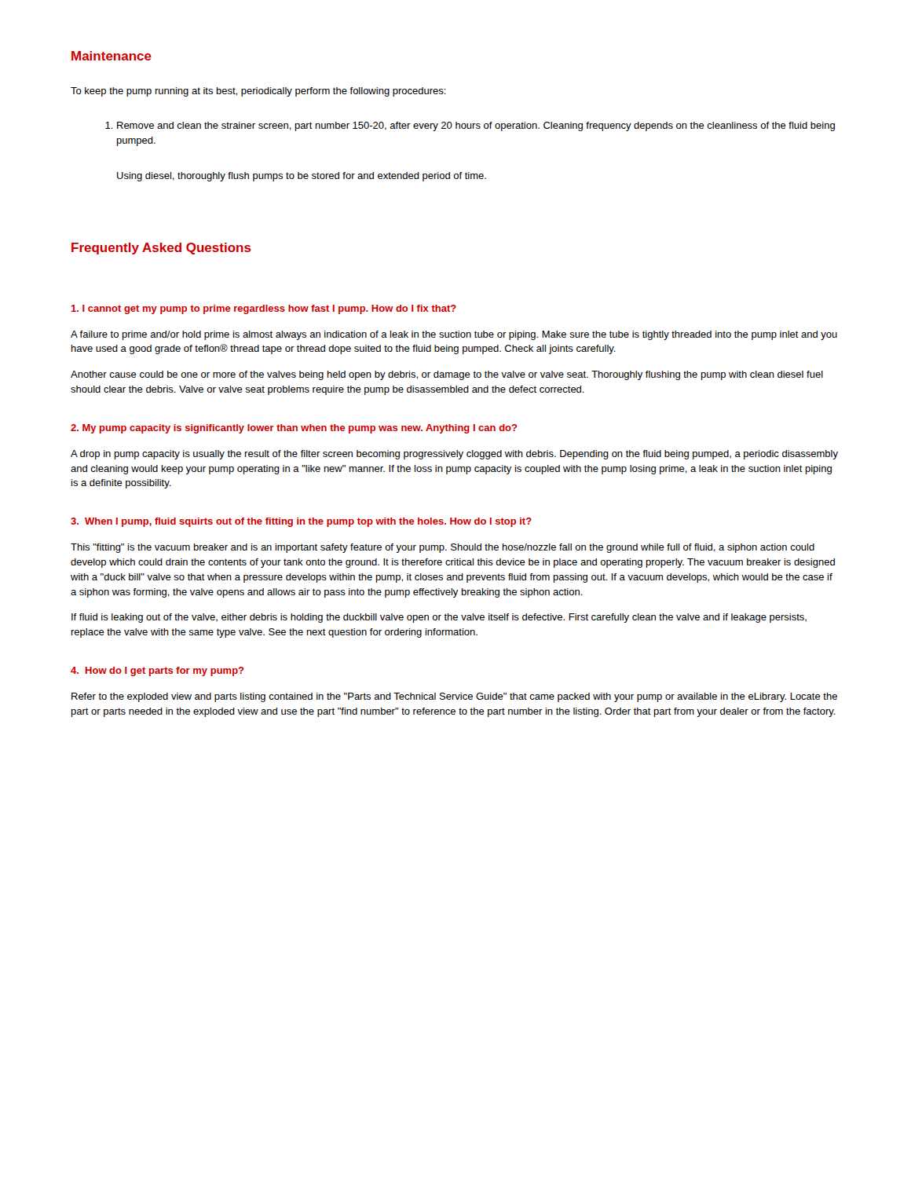Maintenance
To keep the pump running at its best, periodically perform the following procedures:
Remove and clean the strainer screen, part number 150-20, after every 20 hours of operation. Cleaning frequency depends on the cleanliness of the fluid being pumped.
Using diesel, thoroughly flush pumps to be stored for and extended period of time.
Frequently Asked Questions
1. I cannot get my pump to prime regardless how fast I pump. How do I fix that?
A failure to prime and/or hold prime is almost always an indication of a leak in the suction tube or piping. Make sure the tube is tightly threaded into the pump inlet and you have used a good grade of teflon® thread tape or thread dope suited to the fluid being pumped. Check all joints carefully.
Another cause could be one or more of the valves being held open by debris, or damage to the valve or valve seat. Thoroughly flushing the pump with clean diesel fuel should clear the debris. Valve or valve seat problems require the pump be disassembled and the defect corrected.
2. My pump capacity is significantly lower than when the pump was new. Anything I can do?
A drop in pump capacity is usually the result of the filter screen becoming progressively clogged with debris. Depending on the fluid being pumped, a periodic disassembly and cleaning would keep your pump operating in a "like new" manner. If the loss in pump capacity is coupled with the pump losing prime, a leak in the suction inlet piping is a definite possibility.
3. When I pump, fluid squirts out of the fitting in the pump top with the holes. How do I stop it?
This "fitting" is the vacuum breaker and is an important safety feature of your pump. Should the hose/nozzle fall on the ground while full of fluid, a siphon action could develop which could drain the contents of your tank onto the ground. It is therefore critical this device be in place and operating properly. The vacuum breaker is designed with a "duck bill" valve so that when a pressure develops within the pump, it closes and prevents fluid from passing out. If a vacuum develops, which would be the case if a siphon was forming, the valve opens and allows air to pass into the pump effectively breaking the siphon action.
If fluid is leaking out of the valve, either debris is holding the duckbill valve open or the valve itself is defective. First carefully clean the valve and if leakage persists, replace the valve with the same type valve. See the next question for ordering information.
4. How do I get parts for my pump?
Refer to the exploded view and parts listing contained in the "Parts and Technical Service Guide" that came packed with your pump or available in the eLibrary. Locate the part or parts needed in the exploded view and use the part "find number" to reference to the part number in the listing. Order that part from your dealer or from the factory.